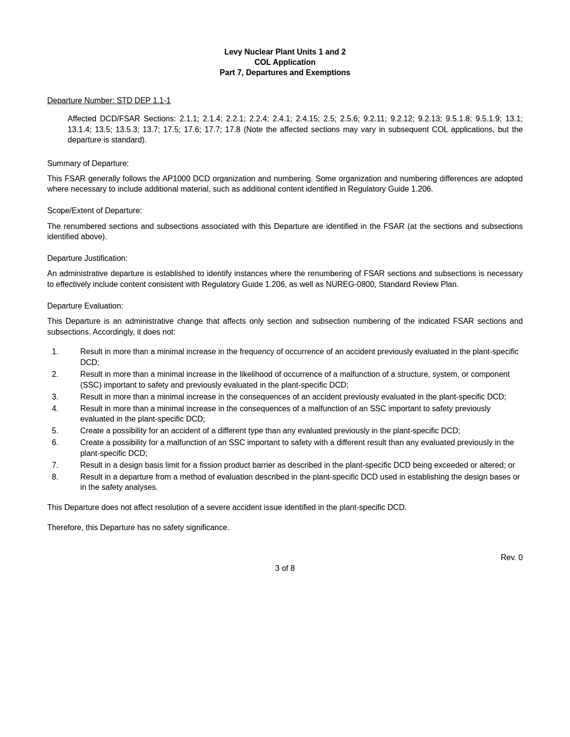Levy Nuclear Plant Units 1 and 2
COL Application
Part 7, Departures and Exemptions
Departure Number: STD DEP 1.1-1
Affected DCD/FSAR Sections: 2.1.1; 2.1.4; 2.2.1; 2.2.4; 2.4.1; 2.4.15; 2.5; 2.5.6; 9.2.11; 9.2.12; 9.2.13; 9.5.1.8; 9.5.1.9; 13.1; 13.1.4; 13.5; 13.5.3; 13.7; 17.5; 17.6; 17.7; 17.8 (Note the affected sections may vary in subsequent COL applications, but the departure is standard).
Summary of Departure:
This FSAR generally follows the AP1000 DCD organization and numbering. Some organization and numbering differences are adopted where necessary to include additional material, such as additional content identified in Regulatory Guide 1.206.
Scope/Extent of Departure:
The renumbered sections and subsections associated with this Departure are identified in the FSAR (at the sections and subsections identified above).
Departure Justification:
An administrative departure is established to identify instances where the renumbering of FSAR sections and subsections is necessary to effectively include content consistent with Regulatory Guide 1.206, as well as NUREG-0800, Standard Review Plan.
Departure Evaluation:
This Departure is an administrative change that affects only section and subsection numbering of the indicated FSAR sections and subsections. Accordingly, it does not:
Result in more than a minimal increase in the frequency of occurrence of an accident previously evaluated in the plant-specific DCD;
Result in more than a minimal increase in the likelihood of occurrence of a malfunction of a structure, system, or component (SSC) important to safety and previously evaluated in the plant-specific DCD;
Result in more than a minimal increase in the consequences of an accident previously evaluated in the plant-specific DCD;
Result in more than a minimal increase in the consequences of a malfunction of an SSC important to safety previously evaluated in the plant-specific DCD;
Create a possibility for an accident of a different type than any evaluated previously in the plant-specific DCD;
Create a possibility for a malfunction of an SSC important to safety with a different result than any evaluated previously in the plant-specific DCD;
Result in a design basis limit for a fission product barrier as described in the plant-specific DCD being exceeded or altered; or
Result in a departure from a method of evaluation described in the plant-specific DCD used in establishing the design bases or in the safety analyses.
This Departure does not affect resolution of a severe accident issue identified in the plant-specific DCD.
Therefore, this Departure has no safety significance.
Rev. 0
3 of 8